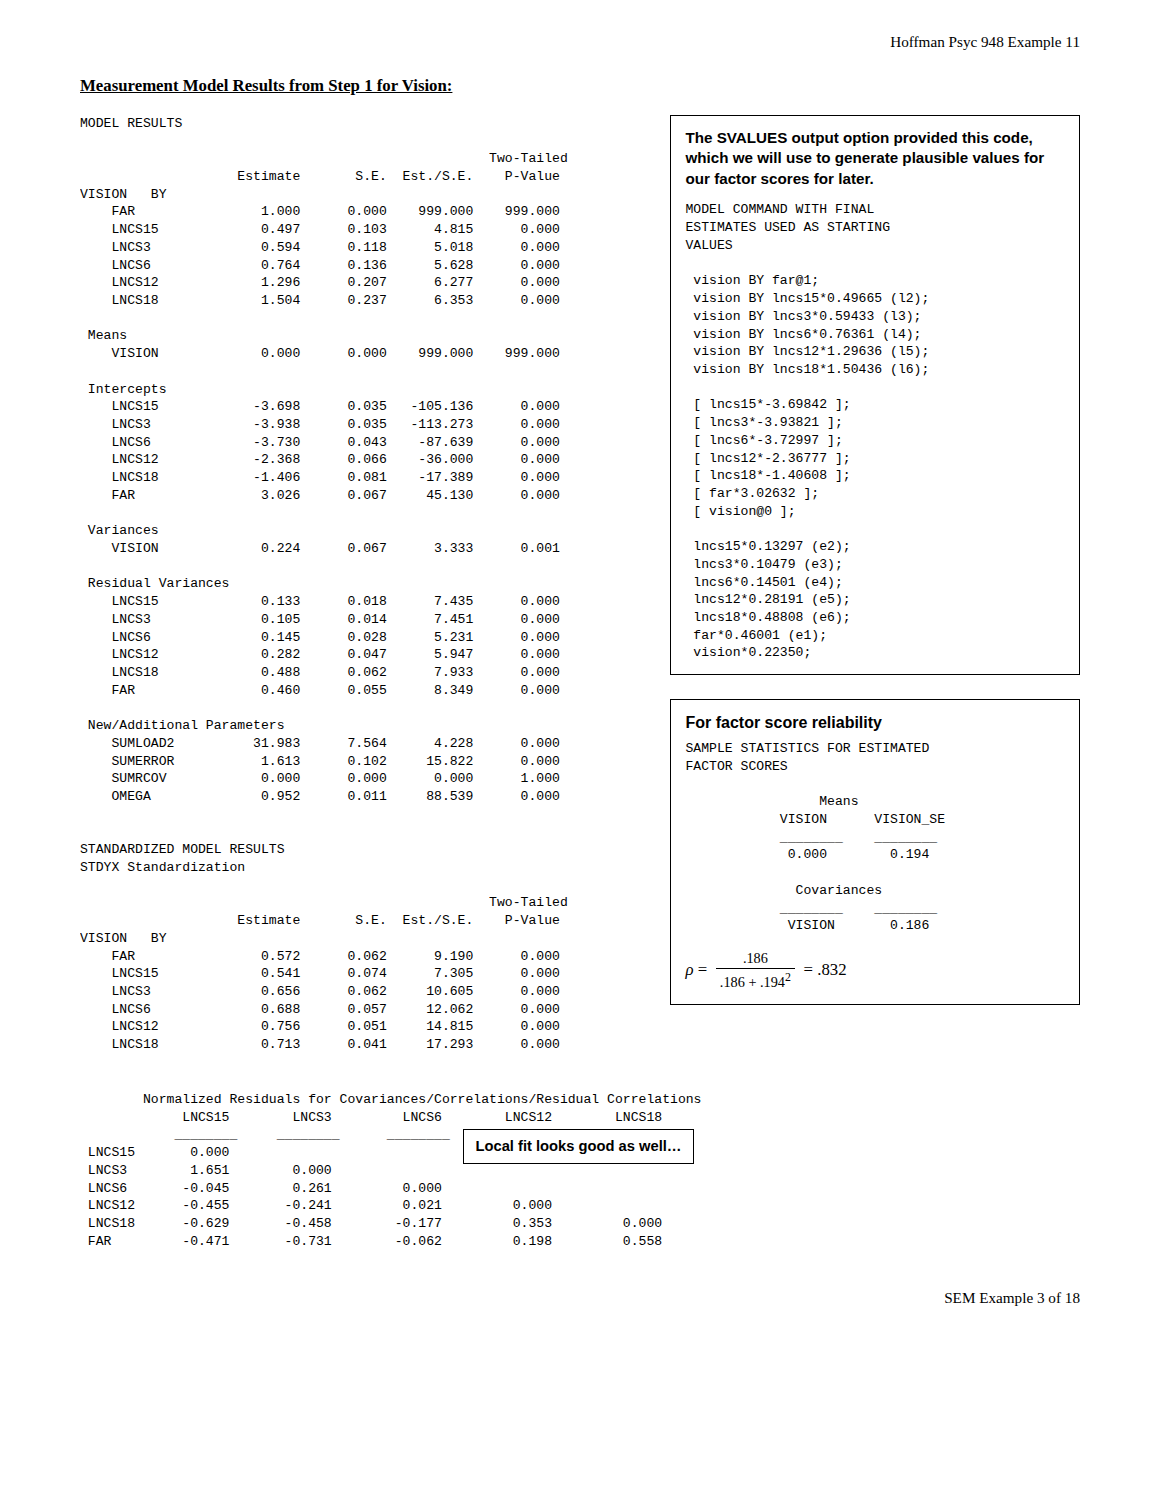Hoffman Psyc 948 Example 11
Measurement Model Results from Step 1 for Vision:
MODEL RESULTS

                                                    Two-Tailed
                    Estimate       S.E.  Est./S.E.    P-Value
VISION   BY
    FAR                1.000      0.000    999.000    999.000
    LNCS15             0.497      0.103      4.815      0.000
    LNCS3              0.594      0.118      5.018      0.000
    LNCS6              0.764      0.136      5.628      0.000
    LNCS12             1.296      0.207      6.277      0.000
    LNCS18             1.504      0.237      6.353      0.000

 Means
    VISION             0.000      0.000    999.000    999.000

 Intercepts
    LNCS15            -3.698      0.035   -105.136      0.000
    LNCS3             -3.938      0.035   -113.273      0.000
    LNCS6             -3.730      0.043    -87.639      0.000
    LNCS12            -2.368      0.066    -36.000      0.000
    LNCS18            -1.406      0.081    -17.389      0.000
    FAR                3.026      0.067     45.130      0.000

 Variances
    VISION             0.224      0.067      3.333      0.001

 Residual Variances
    LNCS15             0.133      0.018      7.435      0.000
    LNCS3              0.105      0.014      7.451      0.000
    LNCS6              0.145      0.028      5.231      0.000
    LNCS12             0.282      0.047      5.947      0.000
    LNCS18             0.488      0.062      7.933      0.000
    FAR                0.460      0.055      8.349      0.000

 New/Additional Parameters
    SUMLOAD2          31.983      7.564      4.228      0.000
    SUMERROR           1.613      0.102     15.822      0.000
    SUMRCOV            0.000      0.000      0.000      1.000
    OMEGA              0.952      0.011     88.539      0.000


STANDARDIZED MODEL RESULTS
STDYX Standardization

                                                    Two-Tailed
                    Estimate       S.E.  Est./S.E.    P-Value
VISION   BY
    FAR                0.572      0.062      9.190      0.000
    LNCS15             0.541      0.074      7.305      0.000
    LNCS3              0.656      0.062     10.605      0.000
    LNCS6              0.688      0.057     12.062      0.000
    LNCS12             0.756      0.051     14.815      0.000
    LNCS18             0.713      0.041     17.293      0.000
The SVALUES output option provided this code, which we will use to generate plausible values for our factor scores for later.
MODEL COMMAND WITH FINAL
ESTIMATES USED AS STARTING
VALUES

 vision BY far@1;
 vision BY lncs15*0.49665 (l2);
 vision BY lncs3*0.59433 (l3);
 vision BY lncs6*0.76361 (l4);
 vision BY lncs12*1.29636 (l5);
 vision BY lncs18*1.50436 (l6);

 [ lncs15*-3.69842 ];
 [ lncs3*-3.93821 ];
 [ lncs6*-3.72997 ];
 [ lncs12*-2.36777 ];
 [ lncs18*-1.40608 ];
 [ far*3.02632 ];
 [ vision@0 ];

 lncs15*0.13297 (e2);
 lncs3*0.10479 (e3);
 lncs6*0.14501 (e4);
 lncs12*0.28191 (e5);
 lncs18*0.48808 (e6);
 far*0.46001 (e1);
 vision*0.22350;
For factor score reliability
SAMPLE STATISTICS FOR ESTIMATED
FACTOR SCORES

                 Means
            VISION      VISION_SE
            ________    ________
             0.000        0.194

              Covariances
            ________    ________
             VISION       0.186
ρ = .186 .186 + .1942 = .832
        Normalized Residuals for Covariances/Correlations/Residual Correlations
             LNCS15        LNCS3         LNCS6        LNCS12        LNCS18
            ________     ________      ________      ________      ________
 LNCS15       0.000
 LNCS3        1.651        0.000
 LNCS6       -0.045        0.261         0.000
 LNCS12      -0.455       -0.241         0.021         0.000
 LNCS18      -0.629       -0.458        -0.177         0.353         0.000
 FAR         -0.471       -0.731        -0.062         0.198         0.558
Local fit looks good as well…
SEM Example 3 of 18